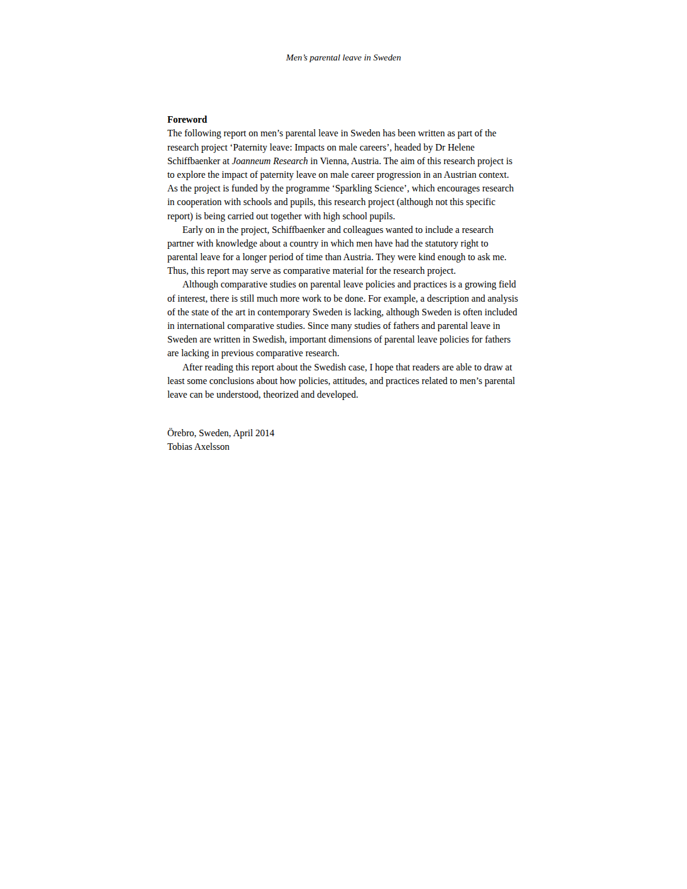Men’s parental leave in Sweden
Foreword
The following report on men’s parental leave in Sweden has been written as part of the research project ‘Paternity leave: Impacts on male careers’, headed by Dr Helene Schiffbaenker at Joanneum Research in Vienna, Austria. The aim of this research project is to explore the impact of paternity leave on male career progression in an Austrian context. As the project is funded by the programme ‘Sparkling Science’, which encourages research in cooperation with schools and pupils, this research project (although not this specific report) is being carried out together with high school pupils.
Early on in the project, Schiffbaenker and colleagues wanted to include a research partner with knowledge about a country in which men have had the statutory right to parental leave for a longer period of time than Austria. They were kind enough to ask me. Thus, this report may serve as comparative material for the research project.
Although comparative studies on parental leave policies and practices is a growing field of interest, there is still much more work to be done. For example, a description and analysis of the state of the art in contemporary Sweden is lacking, although Sweden is often included in international comparative studies. Since many studies of fathers and parental leave in Sweden are written in Swedish, important dimensions of parental leave policies for fathers are lacking in previous comparative research.
After reading this report about the Swedish case, I hope that readers are able to draw at least some conclusions about how policies, attitudes, and practices related to men’s parental leave can be understood, theorized and developed.
Örebro, Sweden, April 2014
Tobias Axelsson